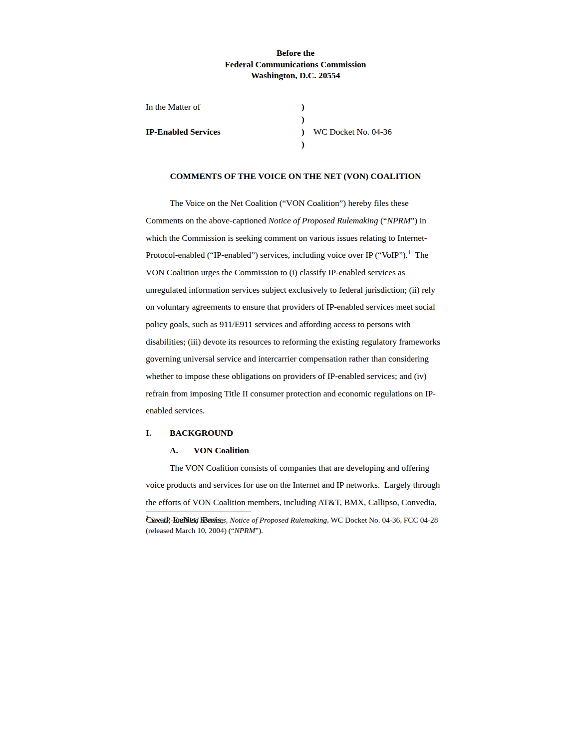Before the
Federal Communications Commission
Washington, D.C. 20554
| In the Matter of | ) | |
| | ) | |
| IP-Enabled Services | ) | WC Docket No. 04-36 |
| | ) | |
COMMENTS OF THE VOICE ON THE NET (VON) COALITION
The Voice on the Net Coalition (“VON Coalition”) hereby files these Comments on the above-captioned Notice of Proposed Rulemaking (“NPRM”) in which the Commission is seeking comment on various issues relating to Internet-Protocol-enabled (“IP-enabled”) services, including voice over IP (“VoIP”).1 The VON Coalition urges the Commission to (i) classify IP-enabled services as unregulated information services subject exclusively to federal jurisdiction; (ii) rely on voluntary agreements to ensure that providers of IP-enabled services meet social policy goals, such as 911/E911 services and affording access to persons with disabilities; (iii) devote its resources to reforming the existing regulatory frameworks governing universal service and intercarrier compensation rather than considering whether to impose these obligations on providers of IP-enabled services; and (iv) refrain from imposing Title II consumer protection and economic regulations on IP-enabled services.
I. BACKGROUND
A. VON Coalition
The VON Coalition consists of companies that are developing and offering voice products and services for use on the Internet and IP networks. Largely through the efforts of VON Coalition members, including AT&T, BMX, Callipso, Convedia, Covad, IceNet, iBasis,
1 See IP-Enabled Services, Notice of Proposed Rulemaking, WC Docket No. 04-36, FCC 04-28 (released March 10, 2004) (“NPRM”).